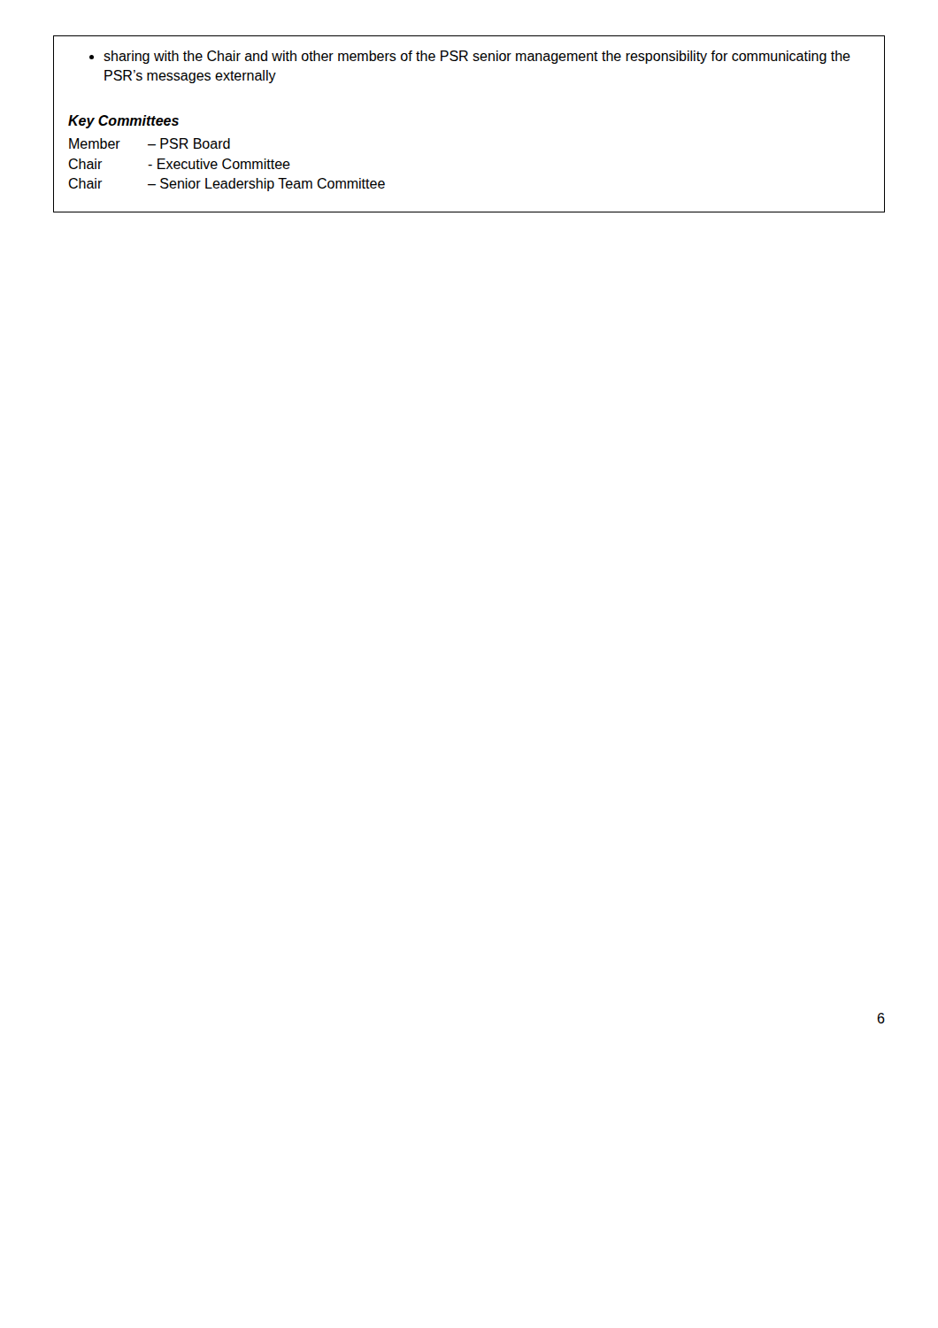sharing with the Chair and with other members of the PSR senior management the responsibility for communicating the PSR’s messages externally
Key Committees
| Member | – PSR Board |
| Chair | - Executive Committee |
| Chair | – Senior Leadership Team Committee |
6